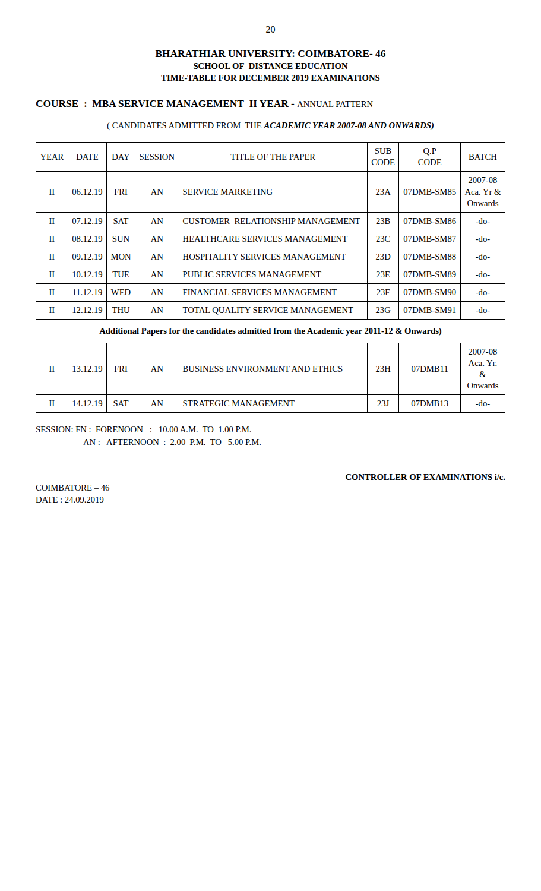20
BHARATHIAR UNIVERSITY: COIMBATORE- 46
SCHOOL OF DISTANCE EDUCATION
TIME-TABLE FOR DECEMBER 2019 EXAMINATIONS
COURSE : MBA SERVICE MANAGEMENT II YEAR - ANNUAL PATTERN
( CANDIDATES ADMITTED FROM THE ACADEMIC YEAR 2007-08 AND ONWARDS)
| YEAR | DATE | DAY | SESSION | TITLE OF THE PAPER | SUB CODE | Q.P CODE | BATCH |
| --- | --- | --- | --- | --- | --- | --- | --- |
| II | 06.12.19 | FRI | AN | SERVICE MARKETING | 23A | 07DMB-SM85 | 2007-08 Aca. Yr & Onwards |
| II | 07.12.19 | SAT | AN | CUSTOMER RELATIONSHIP MANAGEMENT | 23B | 07DMB-SM86 | -do- |
| II | 08.12.19 | SUN | AN | HEALTHCARE SERVICES MANAGEMENT | 23C | 07DMB-SM87 | -do- |
| II | 09.12.19 | MON | AN | HOSPITALITY SERVICES MANAGEMENT | 23D | 07DMB-SM88 | -do- |
| II | 10.12.19 | TUE | AN | PUBLIC SERVICES MANAGEMENT | 23E | 07DMB-SM89 | -do- |
| II | 11.12.19 | WED | AN | FINANCIAL SERVICES MANAGEMENT | 23F | 07DMB-SM90 | -do- |
| II | 12.12.19 | THU | AN | TOTAL QUALITY SERVICE MANAGEMENT | 23G | 07DMB-SM91 | -do- |
| Additional Papers for the candidates admitted from the Academic year 2011-12 & Onwards) |
| II | 13.12.19 | FRI | AN | BUSINESS ENVIRONMENT AND ETHICS | 23H | 07DMB11 | 2007-08 Aca. Yr. & Onwards |
| II | 14.12.19 | SAT | AN | STRATEGIC MANAGEMENT | 23J | 07DMB13 | -do- |
SESSION: FN : FORENOON : 10.00 A.M. TO 1.00 P.M.
AN : AFTERNOON : 2.00 P.M. TO 5.00 P.M.
CONTROLLER OF EXAMINATIONS i/c.
COIMBATORE – 46
DATE : 24.09.2019